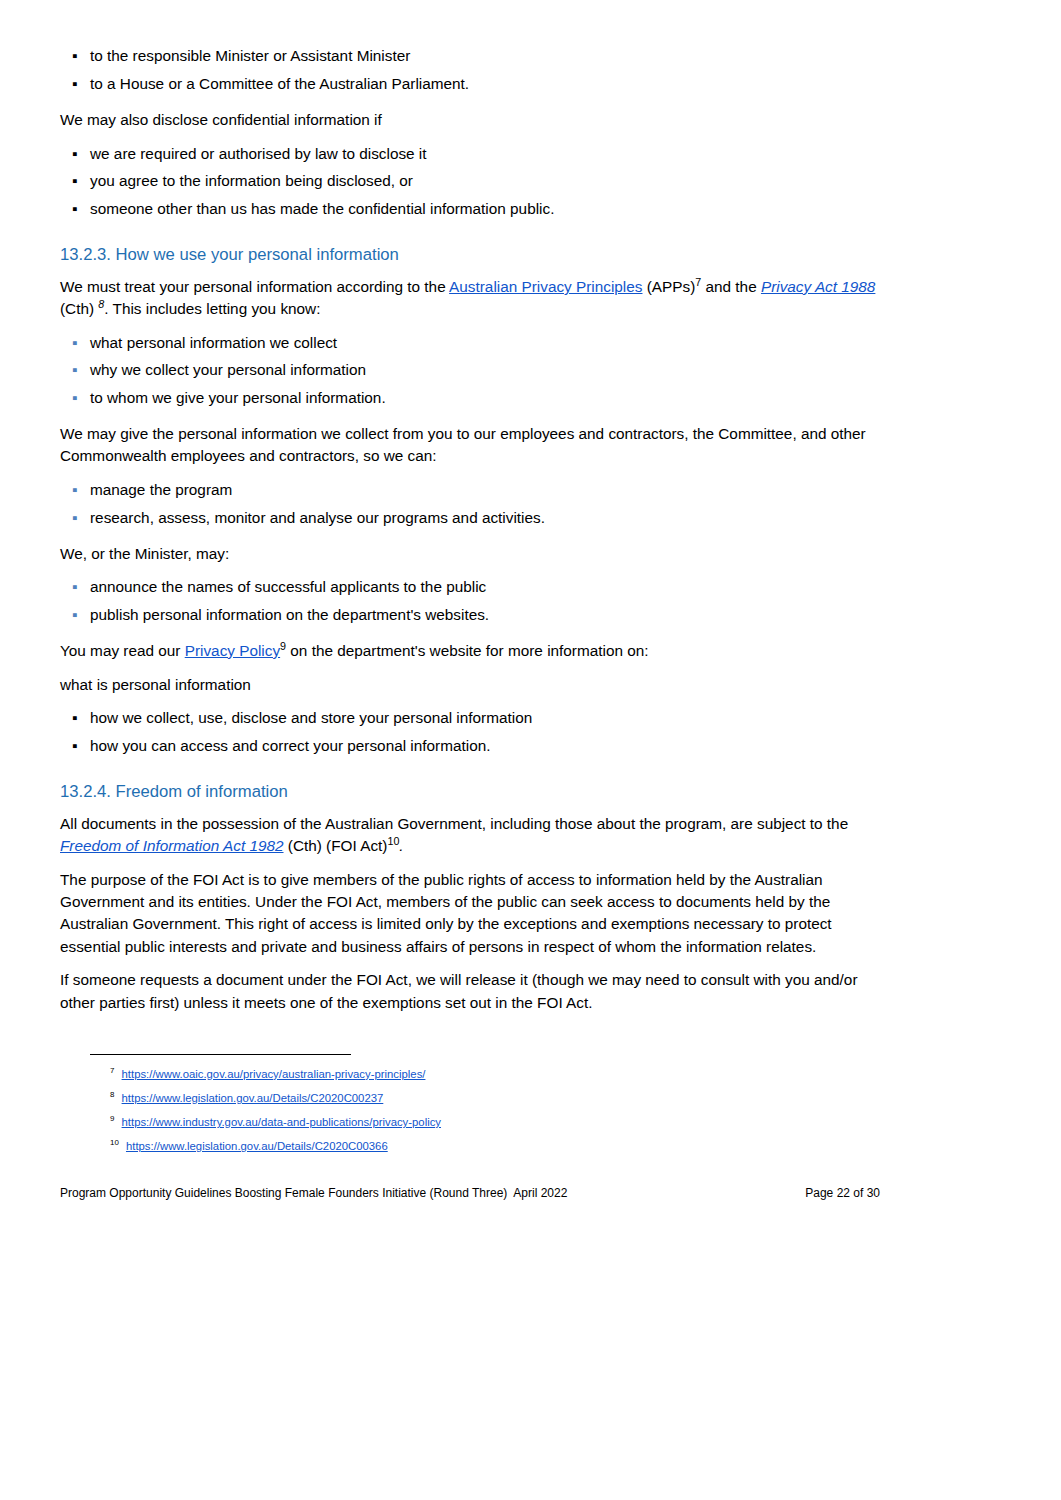to the responsible Minister or Assistant Minister
to a House or a Committee of the Australian Parliament.
We may also disclose confidential information if
we are required or authorised by law to disclose it
you agree to the information being disclosed, or
someone other than us has made the confidential information public.
13.2.3. How we use your personal information
We must treat your personal information according to the Australian Privacy Principles (APPs)7 and the Privacy Act 1988 (Cth) 8. This includes letting you know:
what personal information we collect
why we collect your personal information
to whom we give your personal information.
We may give the personal information we collect from you to our employees and contractors, the Committee, and other Commonwealth employees and contractors, so we can:
manage the program
research, assess, monitor and analyse our programs and activities.
We, or the Minister, may:
announce the names of successful applicants to the public
publish personal information on the department's websites.
You may read our Privacy Policy9 on the department's website for more information on:
what is personal information
how we collect, use, disclose and store your personal information
how you can access and correct your personal information.
13.2.4. Freedom of information
All documents in the possession of the Australian Government, including those about the program, are subject to the Freedom of Information Act 1982 (Cth) (FOI Act)10.
The purpose of the FOI Act is to give members of the public rights of access to information held by the Australian Government and its entities. Under the FOI Act, members of the public can seek access to documents held by the Australian Government. This right of access is limited only by the exceptions and exemptions necessary to protect essential public interests and private and business affairs of persons in respect of whom the information relates.
If someone requests a document under the FOI Act, we will release it (though we may need to consult with you and/or other parties first) unless it meets one of the exemptions set out in the FOI Act.
7 https://www.oaic.gov.au/privacy/australian-privacy-principles/
8 https://www.legislation.gov.au/Details/C2020C00237
9 https://www.industry.gov.au/data-and-publications/privacy-policy
10 https://www.legislation.gov.au/Details/C2020C00366
Program Opportunity Guidelines Boosting Female Founders Initiative (Round Three) April 2022
Page 22 of 30